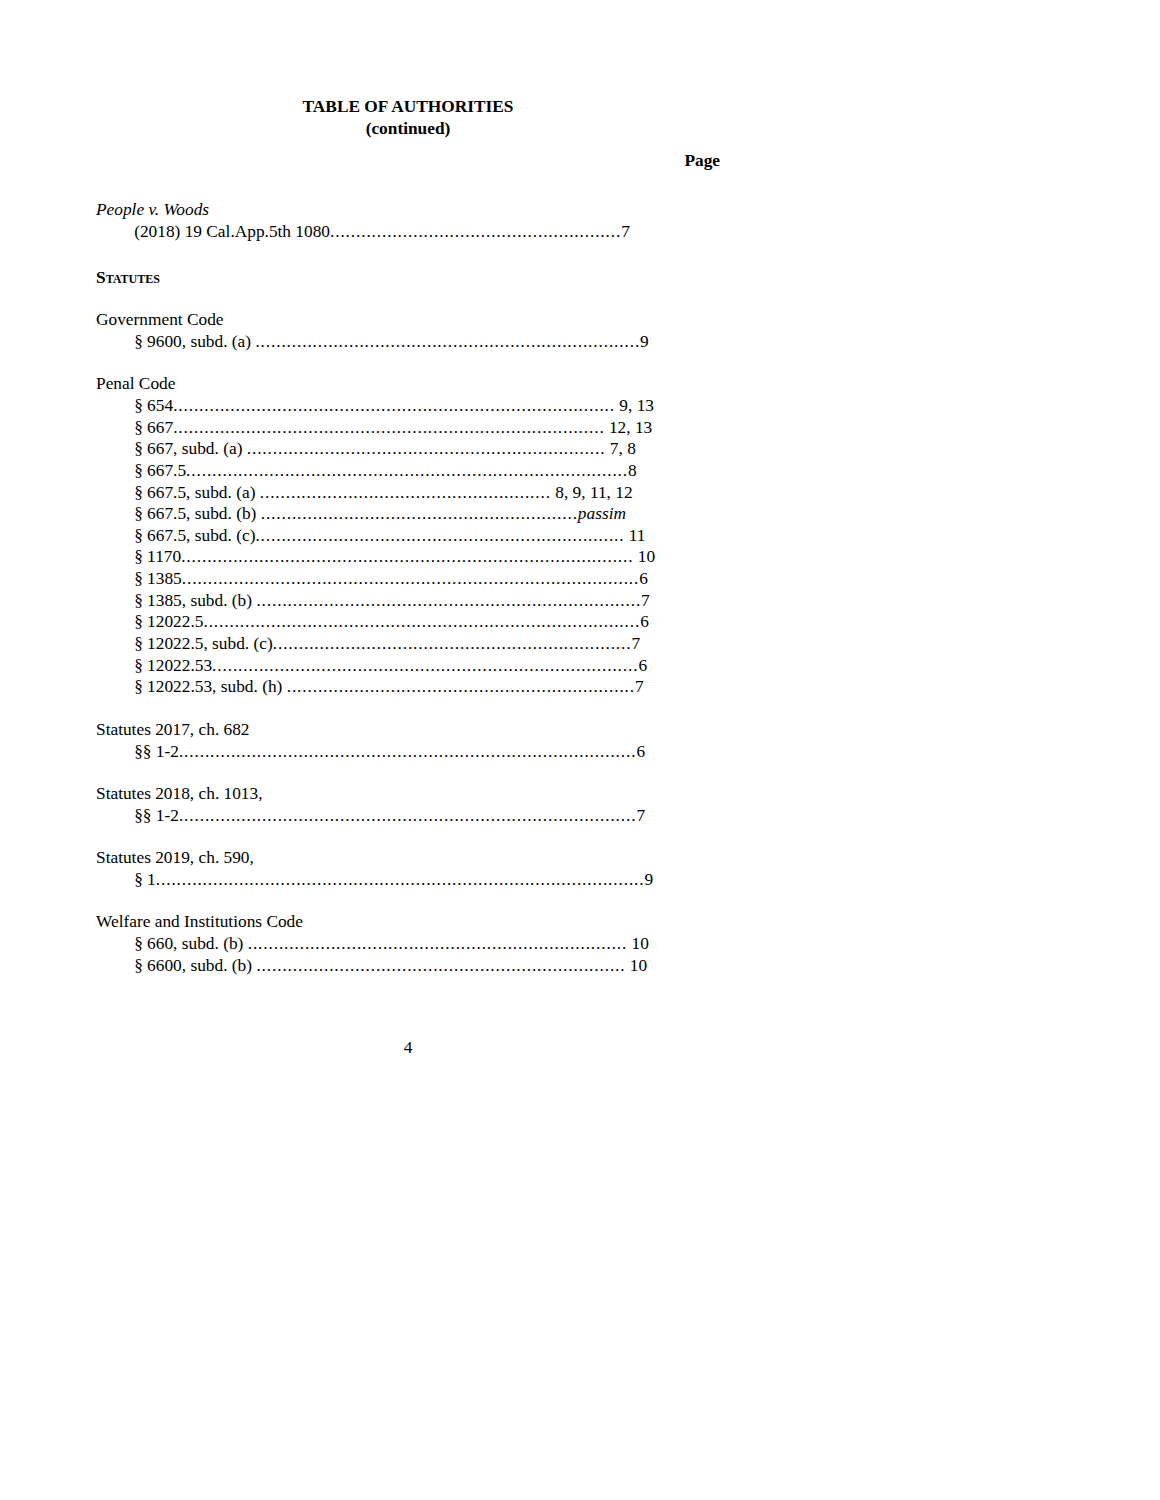TABLE OF AUTHORITIES
(continued)
Page
People v. Woods
(2018) 19 Cal.App.5th 1080........................................................ 7
Statutes
Government Code
§ 9600, subd. (a) .......................................................................... 9
Penal Code
§ 654..................................................................................... 9, 13
§ 667................................................................................... 12, 13
§ 667, subd. (a) ..................................................................... 7, 8
§ 667.5..................................................................................... 8
§ 667.5, subd. (a) ........................................................ 8, 9, 11, 12
§ 667.5, subd. (b) ............................................................. passim
§ 667.5, subd. (c)....................................................................... 11
§ 1170....................................................................................... 10
§ 1385........................................................................................ 6
§ 1385, subd. (b) .......................................................................... 7
§ 12022.5.................................................................................... 6
§ 12022.5, subd. (c)..................................................................... 7
§ 12022.53.................................................................................. 6
§ 12022.53, subd. (h) ................................................................... 7
Statutes 2017, ch. 682
§§ 1-2........................................................................................ 6
Statutes 2018, ch. 1013,
§§ 1-2........................................................................................ 7
Statutes 2019, ch. 590,
§ 1.............................................................................................. 9
Welfare and Institutions Code
§ 660, subd. (b) ......................................................................... 10
§ 6600, subd. (b) ....................................................................... 10
4